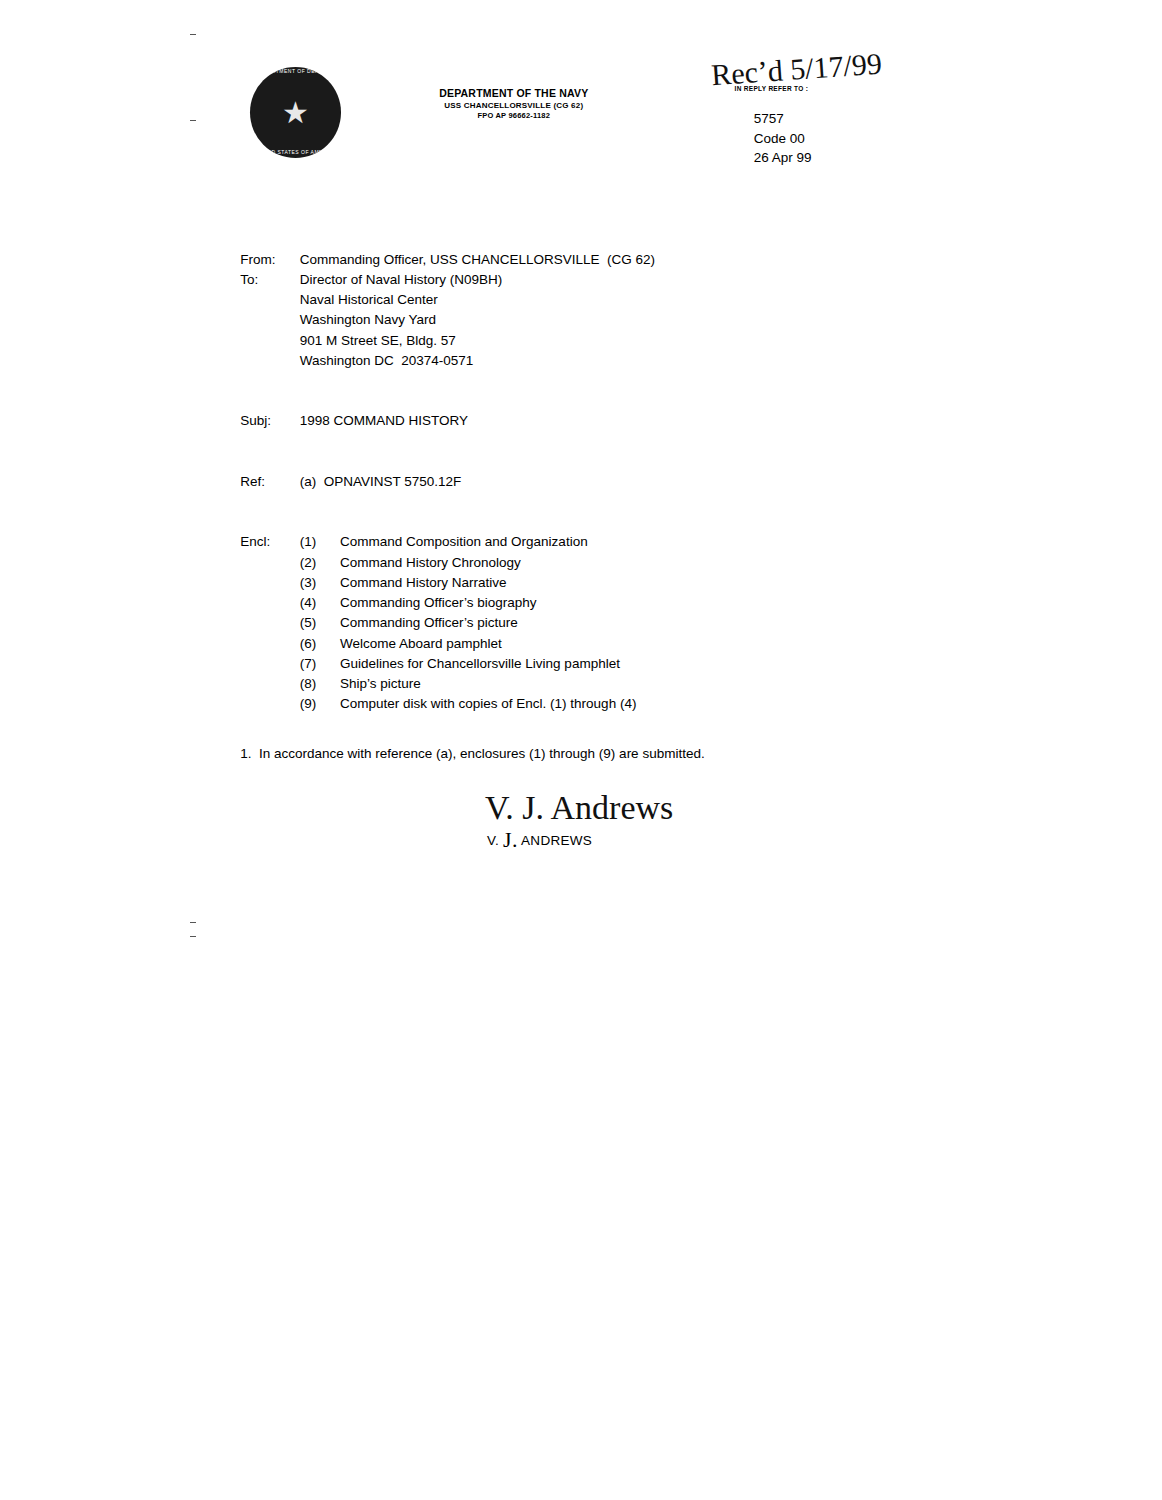•
DEPARTMENT OF DEFENSE
★
UNITED STATES OF AMERICA
DEPARTMENT OF THE NAVY
USS CHANCELLORSVILLE (CG 62)
FPO AP 96662-1182
Rec’d 5/17/99
IN REPLY REFER TO :
5757
Code 00
26 Apr 99
| From: | Commanding Officer, USS CHANCELLORSVILLE (CG 62) |
| To: | Director of Naval History (N09BH) Naval Historical Center Washington Navy Yard 901 M Street SE, Bldg. 57 Washington DC 20374-0571 |
| Subj: | 1998 COMMAND HISTORY |
| Ref: | (a) OPNAVINST 5750.12F |
| Encl: | (1) Command Composition and Organization (2) Command History Chronology (3) Command History Narrative (4) Commanding Officer’s biography (5) Commanding Officer’s picture (6) Welcome Aboard pamphlet (7) Guidelines for Chancellorsville Living pamphlet (8) Ship’s picture (9) Computer disk with copies of Encl. (1) through (4) |
1. In accordance with reference (a), enclosures (1) through (9) are submitted.
V. J. Andrews
V. J. ANDREWS